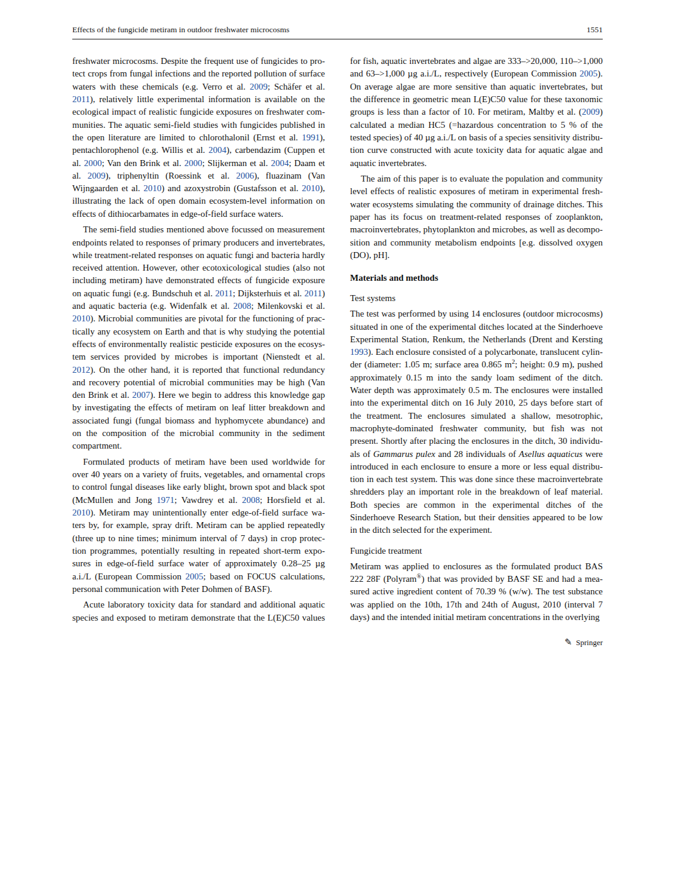Effects of the fungicide metiram in outdoor freshwater microcosms
1551
freshwater microcosms. Despite the frequent use of fungicides to protect crops from fungal infections and the reported pollution of surface waters with these chemicals (e.g. Verro et al. 2009; Schäfer et al. 2011), relatively little experimental information is available on the ecological impact of realistic fungicide exposures on freshwater communities. The aquatic semi-field studies with fungicides published in the open literature are limited to chlorothalonil (Ernst et al. 1991), pentachlorophenol (e.g. Willis et al. 2004), carbendazim (Cuppen et al. 2000; Van den Brink et al. 2000; Slijkerman et al. 2004; Daam et al. 2009), triphenyltin (Roessink et al. 2006), fluazinam (Van Wijngaarden et al. 2010) and azoxystrobin (Gustafsson et al. 2010), illustrating the lack of open domain ecosystem-level information on effects of dithiocarbamates in edge-of-field surface waters.
The semi-field studies mentioned above focussed on measurement endpoints related to responses of primary producers and invertebrates, while treatment-related responses on aquatic fungi and bacteria hardly received attention. However, other ecotoxicological studies (also not including metiram) have demonstrated effects of fungicide exposure on aquatic fungi (e.g. Bundschuh et al. 2011; Dijksterhuis et al. 2011) and aquatic bacteria (e.g. Widenfalk et al. 2008; Milenkovski et al. 2010). Microbial communities are pivotal for the functioning of practically any ecosystem on Earth and that is why studying the potential effects of environmentally realistic pesticide exposures on the ecosystem services provided by microbes is important (Nienstedt et al. 2012). On the other hand, it is reported that functional redundancy and recovery potential of microbial communities may be high (Van den Brink et al. 2007). Here we begin to address this knowledge gap by investigating the effects of metiram on leaf litter breakdown and associated fungi (fungal biomass and hyphomycete abundance) and on the composition of the microbial community in the sediment compartment.
Formulated products of metiram have been used worldwide for over 40 years on a variety of fruits, vegetables, and ornamental crops to control fungal diseases like early blight, brown spot and black spot (McMullen and Jong 1971; Vawdrey et al. 2008; Horsfield et al. 2010). Metiram may unintentionally enter edge-of-field surface waters by, for example, spray drift. Metiram can be applied repeatedly (three up to nine times; minimum interval of 7 days) in crop protection programmes, potentially resulting in repeated short-term exposures in edge-of-field surface water of approximately 0.28–25 µg a.i./L (European Commission 2005; based on FOCUS calculations, personal communication with Peter Dohmen of BASF).
Acute laboratory toxicity data for standard and additional aquatic species and exposed to metiram demonstrate that the L(E)C50 values for fish, aquatic invertebrates and algae are 333–>20,000, 110–>1,000 and 63–>1,000 µg a.i./L, respectively (European Commission 2005). On average algae are more sensitive than aquatic invertebrates, but the difference in geometric mean L(E)C50 value for these taxonomic groups is less than a factor of 10. For metiram, Maltby et al. (2009) calculated a median HC5 (=hazardous concentration to 5 % of the tested species) of 40 µg a.i./L on basis of a species sensitivity distribution curve constructed with acute toxicity data for aquatic algae and aquatic invertebrates.
The aim of this paper is to evaluate the population and community level effects of realistic exposures of metiram in experimental freshwater ecosystems simulating the community of drainage ditches. This paper has its focus on treatment-related responses of zooplankton, macroinvertebrates, phytoplankton and microbes, as well as decomposition and community metabolism endpoints [e.g. dissolved oxygen (DO), pH].
Materials and methods
Test systems
The test was performed by using 14 enclosures (outdoor microcosms) situated in one of the experimental ditches located at the Sinderhoeve Experimental Station, Renkum, the Netherlands (Drent and Kersting 1993). Each enclosure consisted of a polycarbonate, translucent cylinder (diameter: 1.05 m; surface area 0.865 m2; height: 0.9 m), pushed approximately 0.15 m into the sandy loam sediment of the ditch. Water depth was approximately 0.5 m. The enclosures were installed into the experimental ditch on 16 July 2010, 25 days before start of the treatment. The enclosures simulated a shallow, mesotrophic, macrophyte-dominated freshwater community, but fish was not present. Shortly after placing the enclosures in the ditch, 30 individuals of Gammarus pulex and 28 individuals of Asellus aquaticus were introduced in each enclosure to ensure a more or less equal distribution in each test system. This was done since these macroinvertebrate shredders play an important role in the breakdown of leaf material. Both species are common in the experimental ditches of the Sinderhoeve Research Station, but their densities appeared to be low in the ditch selected for the experiment.
Fungicide treatment
Metiram was applied to enclosures as the formulated product BAS 222 28F (Polyram®) that was provided by BASF SE and had a measured active ingredient content of 70.39 % (w/w). The test substance was applied on the 10th, 17th and 24th of August, 2010 (interval 7 days) and the intended initial metiram concentrations in the overlying
✎ Springer